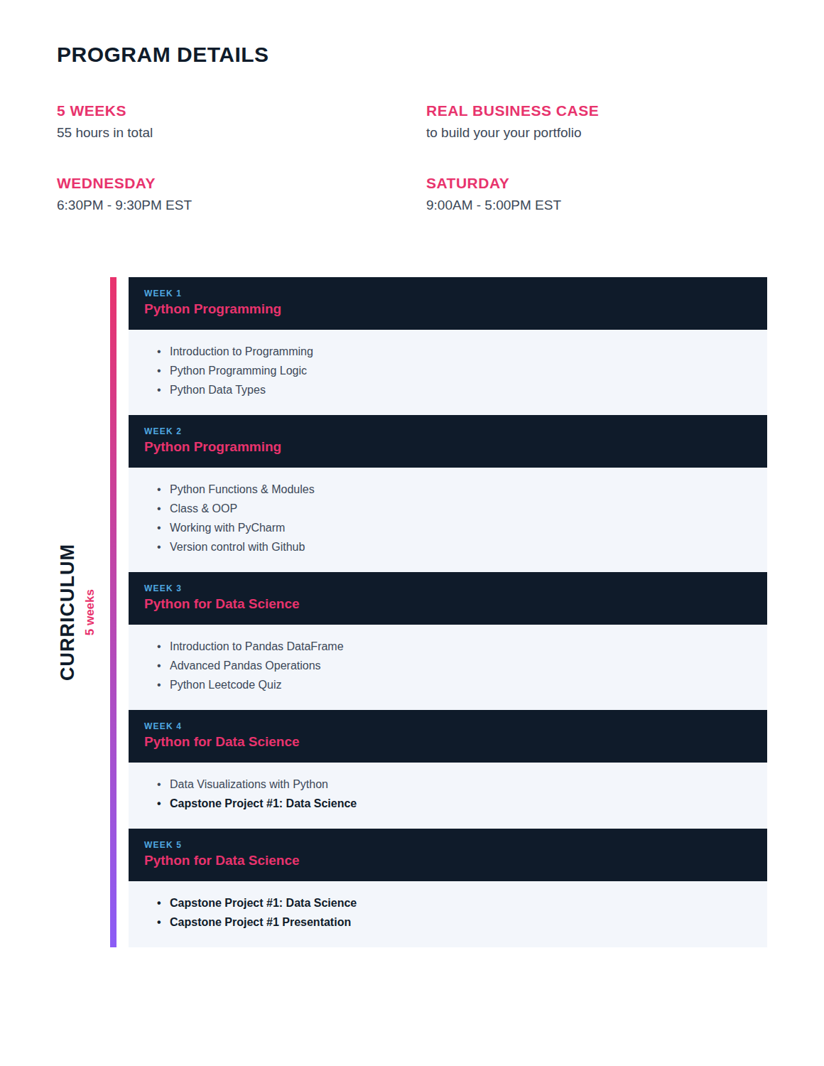PROGRAM DETAILS
5 WEEKS
55 hours in total
REAL BUSINESS CASE
to build your your portfolio
WEDNESDAY
6:30PM - 9:30PM EST
SATURDAY
9:00AM - 5:00PM EST
CURRICULUM
5 weeks
WEEK 1
Python Programming
Introduction to Programming
Python Programming Logic
Python Data Types
WEEK 2
Python Programming
Python Functions & Modules
Class & OOP
Working with PyCharm
Version control with Github
WEEK 3
Python for Data Science
Introduction to Pandas DataFrame
Advanced Pandas Operations
Python Leetcode Quiz
WEEK 4
Python for Data Science
Data Visualizations with Python
Capstone Project #1: Data Science
WEEK 5
Python for Data Science
Capstone Project #1: Data Science
Capstone Project #1 Presentation